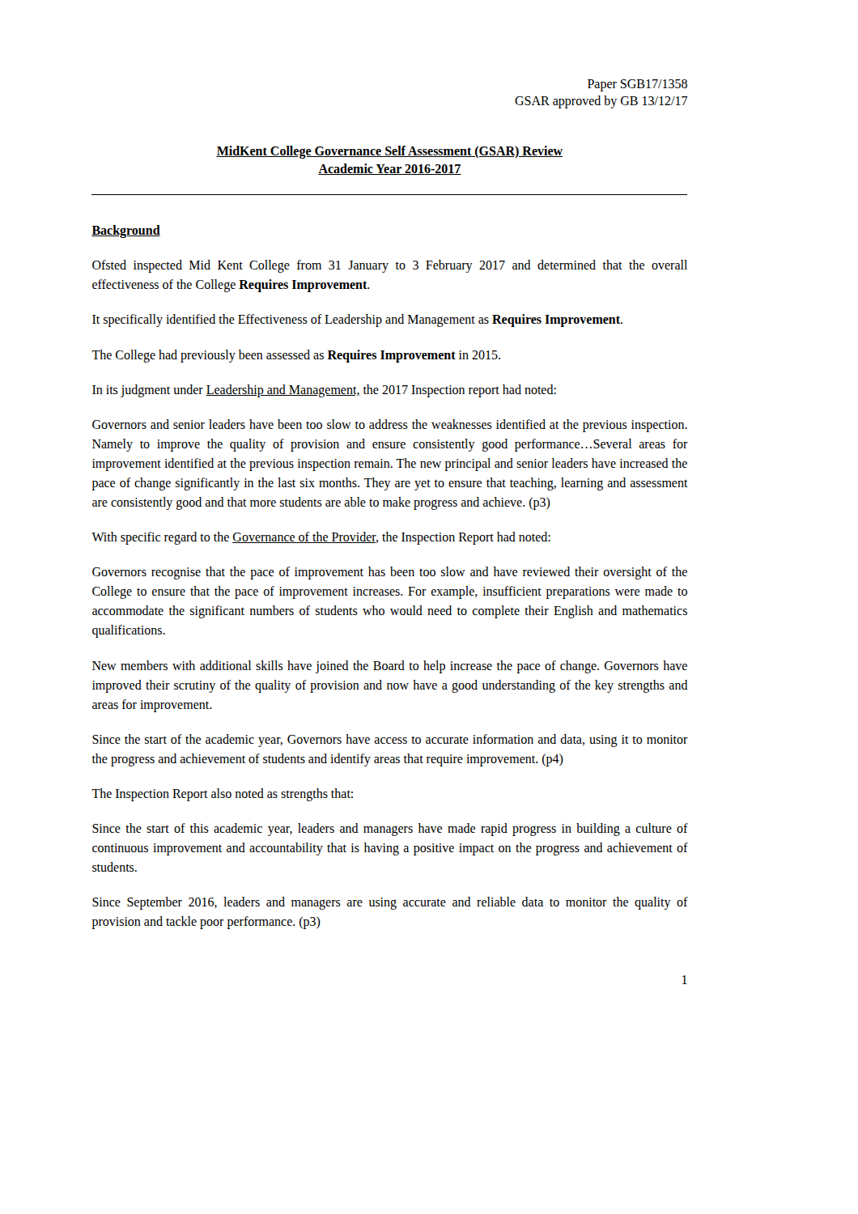Paper SGB17/1358
GSAR approved by GB 13/12/17
MidKent College Governance Self Assessment (GSAR) Review
Academic Year 2016-2017
Background
Ofsted inspected Mid Kent College from 31 January to 3 February 2017 and determined that the overall effectiveness of the College Requires Improvement.
It specifically identified the Effectiveness of Leadership and Management as Requires Improvement.
The College had previously been assessed as Requires Improvement in 2015.
In its judgment under Leadership and Management, the 2017 Inspection report had noted:
Governors and senior leaders have been too slow to address the weaknesses identified at the previous inspection. Namely to improve the quality of provision and ensure consistently good performance…Several areas for improvement identified at the previous inspection remain. The new principal and senior leaders have increased the pace of change significantly in the last six months. They are yet to ensure that teaching, learning and assessment are consistently good and that more students are able to make progress and achieve. (p3)
With specific regard to the Governance of the Provider, the Inspection Report had noted:
Governors recognise that the pace of improvement has been too slow and have reviewed their oversight of the College to ensure that the pace of improvement increases. For example, insufficient preparations were made to accommodate the significant numbers of students who would need to complete their English and mathematics qualifications.
New members with additional skills have joined the Board to help increase the pace of change. Governors have improved their scrutiny of the quality of provision and now have a good understanding of the key strengths and areas for improvement.
Since the start of the academic year, Governors have access to accurate information and data, using it to monitor the progress and achievement of students and identify areas that require improvement. (p4)
The Inspection Report also noted as strengths that:
Since the start of this academic year, leaders and managers have made rapid progress in building a culture of continuous improvement and accountability that is having a positive impact on the progress and achievement of students.
Since September 2016, leaders and managers are using accurate and reliable data to monitor the quality of provision and tackle poor performance. (p3)
1